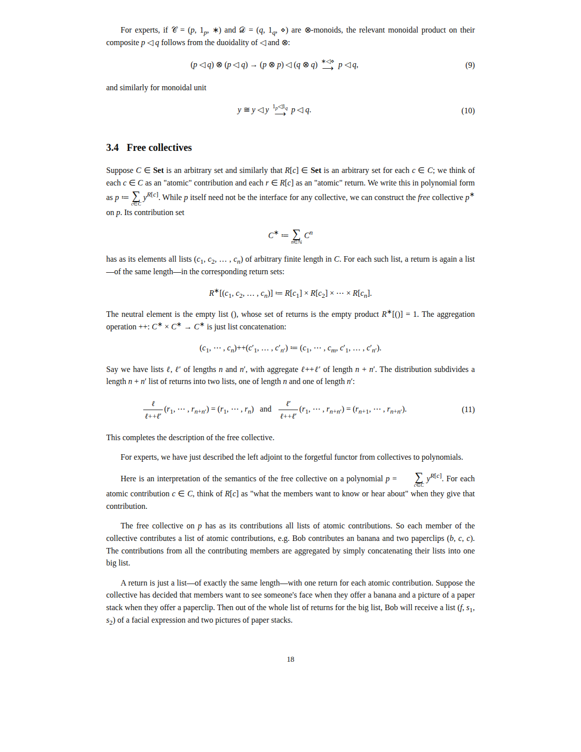For experts, if 𝒞 = (p, 1p, ∗) and 𝒟 = (q, 1q, ⋄) are ⊗-monoids, the relevant monoidal product on their composite p ◁ q follows from the duoidality of ◁ and ⊗:
(p ◁ q) ⊗ (p ◁ q) → (p ⊗ p) ◁ (q ⊗ q) ∗◁⋄⟶ p ◁ q, (9)
and similarly for monoidal unit
y ≅ y ◁ y 1p◁1q⟶ p ◁ q. (10)
3.4 Free collectives
Suppose C ∈ Set is an arbitrary set and similarly that R[c] ∈ Set is an arbitrary set for each c ∈ C; we think of each c ∈ C as an "atomic" contribution and each r ∈ R[c] as an "atomic" return. We write this in polynomial form as p ≔ ∑c∈C yR[c]. While p itself need not be the interface for any collective, we can construct the free collective p∗ on p. Its contribution set
C∗ ≔ ∑n∈ℕ Cn
has as its elements all lists (c1, c2, … , cn) of arbitrary finite length in C. For each such list, a return is again a list—of the same length—in the corresponding return sets:
R∗[(c1, c2, … , cn)] ≔ R[c1] × R[c2] × ⋯ × R[cn].
The neutral element is the empty list (), whose set of returns is the empty product R∗[()] = 1. The aggregation operation ++: C∗ × C∗ → C∗ is just list concatenation:
(c1, ⋯ , cn)++(c′1, … , c′n′) ≔ (c1, ⋯ , cm, c′1, … , c′n′).
Say we have lists ℓ, ℓ′ of lengths n and n′, with aggregate ℓ++ℓ′ of length n + n′. The distribution subdivides a length n + n′ list of returns into two lists, one of length n and one of length n′:
ℓℓ++ℓ′(r1, ⋯ , rn+n′) = (r1, ⋯ , rn) and ℓ′ℓ++ℓ′(r1, ⋯ , rn+n′) = (rn+1, ⋯ , rn+n′). (11)
This completes the description of the free collective.
For experts, we have just described the left adjoint to the forgetful functor from collectives to polynomials.
Here is an interpretation of the semantics of the free collective on a polynomial p = ∑c∈C yR[c]. For each atomic contribution c ∈ C, think of R[c] as "what the members want to know or hear about" when they give that contribution.
The free collective on p has as its contributions all lists of atomic contributions. So each member of the collective contributes a list of atomic contributions, e.g. Bob contributes an banana and two paperclips (b, c, c). The contributions from all the contributing members are aggregated by simply concatenating their lists into one big list.
A return is just a list—of exactly the same length—with one return for each atomic contribution. Suppose the collective has decided that members want to see someone's face when they offer a banana and a picture of a paper stack when they offer a paperclip. Then out of the whole list of returns for the big list, Bob will receive a list (f, s1, s2) of a facial expression and two pictures of paper stacks.
18